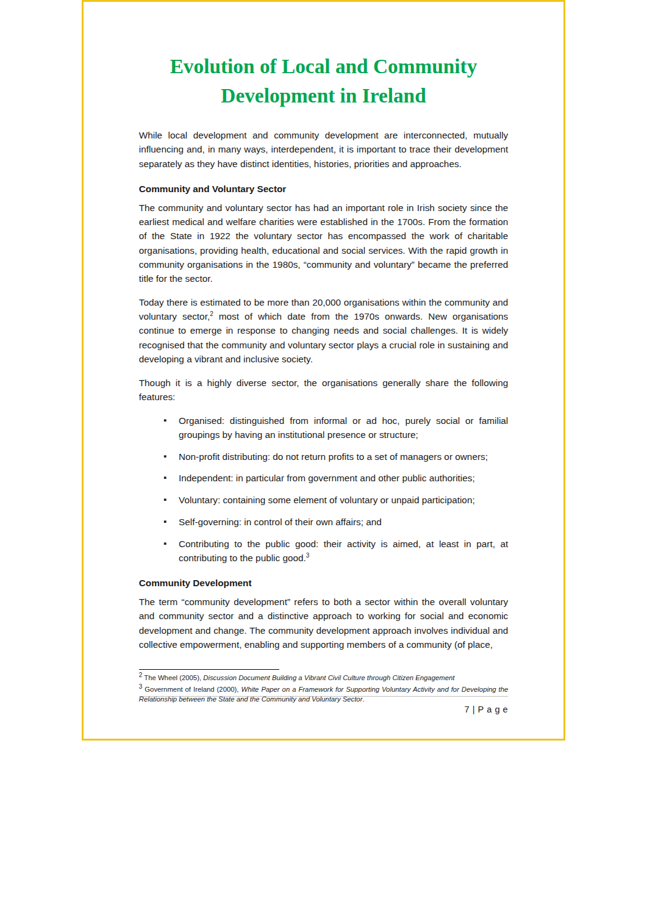Evolution of Local and Community Development in Ireland
While local development and community development are interconnected, mutually influencing and, in many ways, interdependent, it is important to trace their development separately as they have distinct identities, histories, priorities and approaches.
Community and Voluntary Sector
The community and voluntary sector has had an important role in Irish society since the earliest medical and welfare charities were established in the 1700s. From the formation of the State in 1922 the voluntary sector has encompassed the work of charitable organisations, providing health, educational and social services. With the rapid growth in community organisations in the 1980s, “community and voluntary” became the preferred title for the sector.
Today there is estimated to be more than 20,000 organisations within the community and voluntary sector,2 most of which date from the 1970s onwards. New organisations continue to emerge in response to changing needs and social challenges. It is widely recognised that the community and voluntary sector plays a crucial role in sustaining and developing a vibrant and inclusive society.
Though it is a highly diverse sector, the organisations generally share the following features:
Organised: distinguished from informal or ad hoc, purely social or familial groupings by having an institutional presence or structure;
Non-profit distributing: do not return profits to a set of managers or owners;
Independent: in particular from government and other public authorities;
Voluntary: containing some element of voluntary or unpaid participation;
Self-governing: in control of their own affairs; and
Contributing to the public good: their activity is aimed, at least in part, at contributing to the public good.3
Community Development
The term “community development” refers to both a sector within the overall voluntary and community sector and a distinctive approach to working for social and economic development and change. The community development approach involves individual and collective empowerment, enabling and supporting members of a community (of place,
2 The Wheel (2005), Discussion Document Building a Vibrant Civil Culture through Citizen Engagement
3 Government of Ireland (2000), White Paper on a Framework for Supporting Voluntary Activity and for Developing the Relationship between the State and the Community and Voluntary Sector.
7 | P a g e